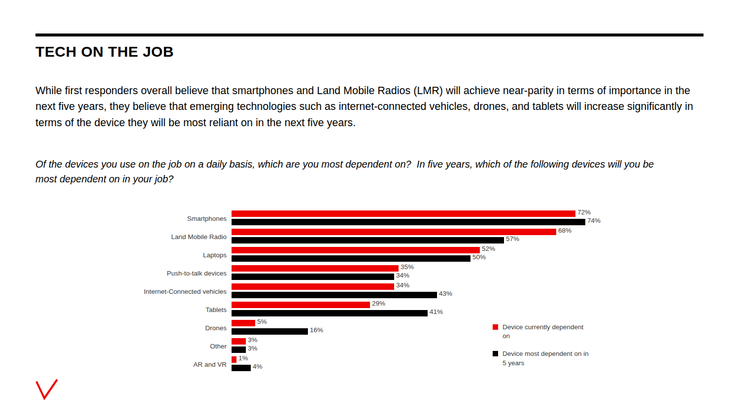TECH ON THE JOB
While first responders overall believe that smartphones and Land Mobile Radios (LMR) will achieve near-parity in terms of importance in the next five years, they believe that emerging technologies such as internet-connected vehicles, drones, and tablets will increase significantly in terms of the device they will be most reliant on in the next five years.
Of the devices you use on the job on a daily basis, which are you most dependent on? In five years, which of the following devices will you be most dependent on in your job?
Smartphones
72%
74%
Land Mobile Radio
68%
57%
Laptops
52%
50%
Push-to-talk devices
35%
34%
Internet-Connected vehicles
34%
43%
Tablets
29%
41%
Drones
5%
16%
Other
3%
3%
AR and VR
1%
4%
Device currently dependent on
Device most dependent on in 5 years